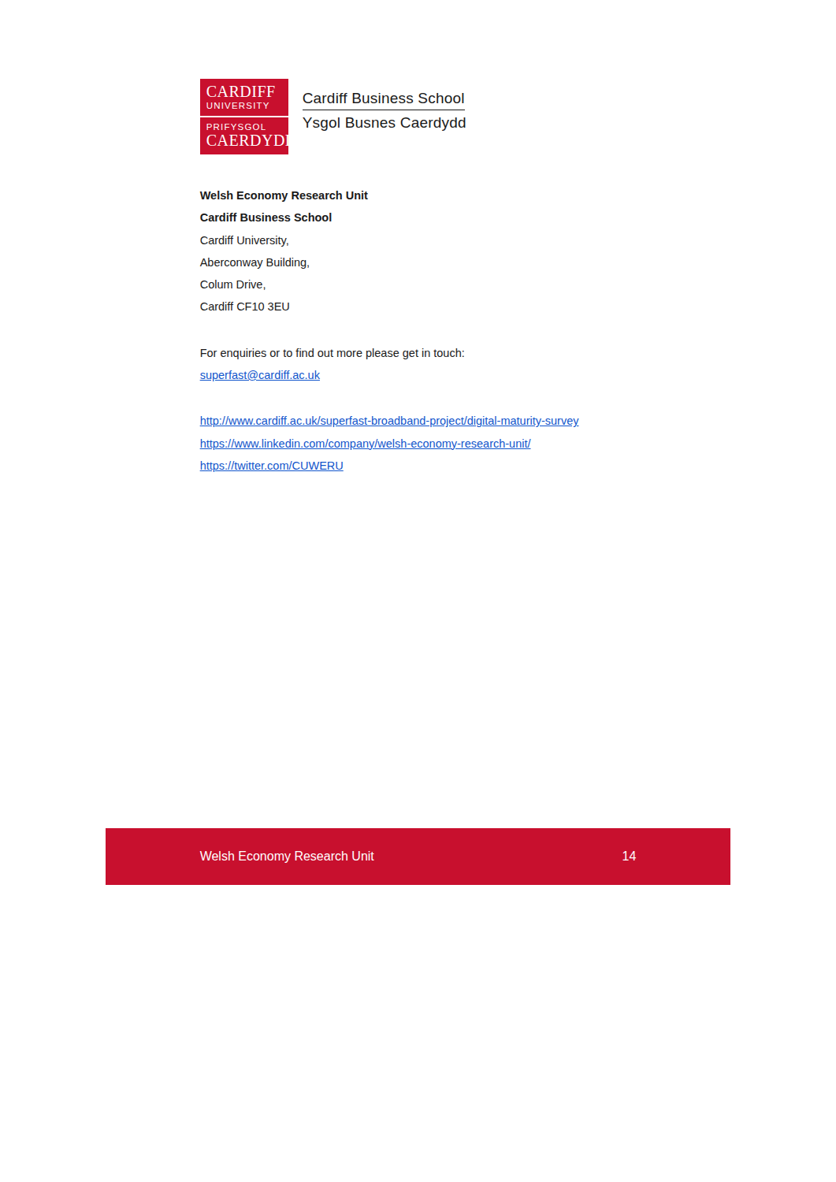CARDIFF UNIVERSITY
PRIFYSGOL CAERDYDD
Cardiff Business School Ysgol Busnes Caerdydd
Welsh Economy Research Unit
Cardiff Business School
Cardiff University,
Aberconway Building,
Colum Drive,
Cardiff CF10 3EU
For enquiries or to find out more please get in touch:
superfast@cardiff.ac.uk
http://www.cardiff.ac.uk/superfast-broadband-project/digital-maturity-survey
https://www.linkedin.com/company/welsh-economy-research-unit/
https://twitter.com/CUWERU
Welsh Economy Research Unit
14